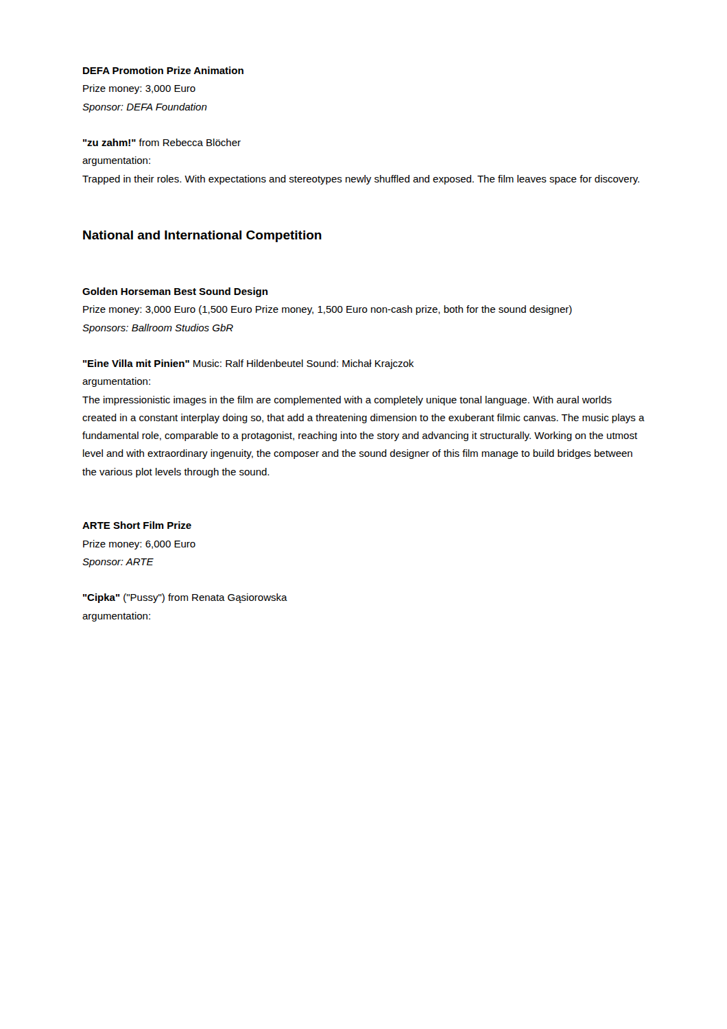DEFA Promotion Prize Animation
Prize money: 3,000 Euro
Sponsor: DEFA Foundation
"zu zahm!" from Rebecca Blöcher
argumentation:
Trapped in their roles. With expectations and stereotypes newly shuffled and exposed. The film leaves space for discovery.
National and International Competition
Golden Horseman Best Sound Design
Prize money: 3,000 Euro (1,500 Euro Prize money, 1,500 Euro non-cash prize, both for the sound designer)
Sponsors: Ballroom Studios GbR
"Eine Villa mit Pinien" Music: Ralf Hildenbeutel Sound: Michał Krajczok
argumentation:
The impressionistic images in the film are complemented with a completely unique tonal language. With aural worlds created in a constant interplay doing so, that add a threatening dimension to the exuberant filmic canvas. The music plays a fundamental role, comparable to a protagonist, reaching into the story and advancing it structurally. Working on the utmost level and with extraordinary ingenuity, the composer and the sound designer of this film manage to build bridges between the various plot levels through the sound.
ARTE Short Film Prize
Prize money: 6,000 Euro
Sponsor: ARTE
"Cipka" ("Pussy") from Renata Gąsiorowska
argumentation: